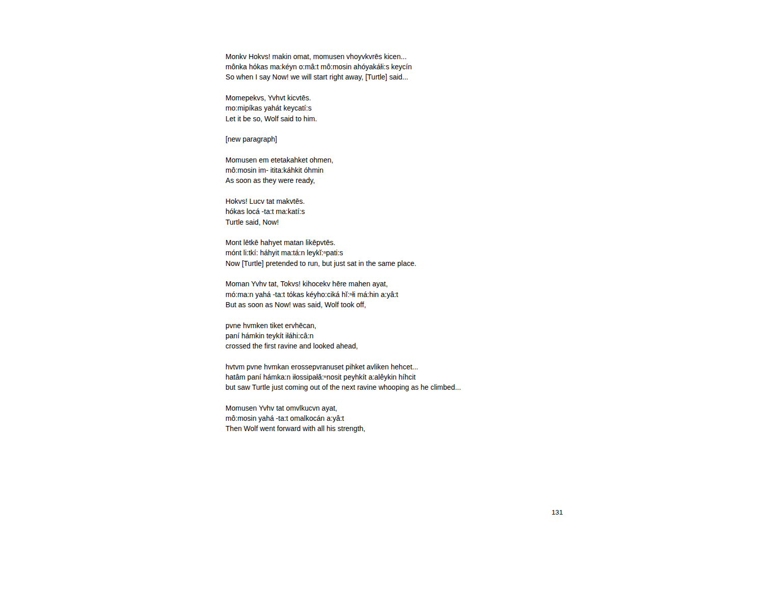Monkv Hokvs! makin omat, momusen vhoyvkvrēs kicen...
mônka hókas ma:kéyn o:mâ:t mô:mosin ahóyakáłi:s keycín
So when I say Now! we will start right away, [Turtle] said...
Momepekvs, Yvhvt kicvtēs.
mo:mipíkas yahát keycatí:s
Let it be so, Wolf said to him.
[new paragraph]
Momusen em etetakahket ohmen,
mô:mosin im- itita:káhkit óhmin
As soon as they were ready,
Hokvs! Lucv tat makvtēs.
hókas locá -ta:t ma:katí:s
Turtle said, Now!
Mont lētkē hahyet matan likēpvtēs.
mónt li:tkí: háhyit ma:tá:n leykĭ:ⁿpati:s
Now [Turtle] pretended to run, but just sat in the same place.
Moman Yvhv tat, Tokvs! kihocekv hēre mahen ayat,
mó:ma:n yahá -ta:t tókas kéyho:ciká hĭ:ⁿłi má:hin a:yâ:t
But as soon as Now! was said, Wolf took off,
pvne hvmken tiket ervhēcan,
paní hámkin teykít iłáhi:câ:n
crossed the first ravine and looked ahead,
hvtvm pvne hvmkan erossepvranuset pihket avliken hehcet...
hatâm paní hámka:n iłossipałǎ:ⁿnosit peyhkít a:alêykin híhcit
but saw Turtle just coming out of the next ravine whooping as he climbed...
Momusen Yvhv tat omvlkucvn ayat,
mô:mosin yahá -ta:t omalkocán a:yâ:t
Then Wolf went forward with all his strength,
131